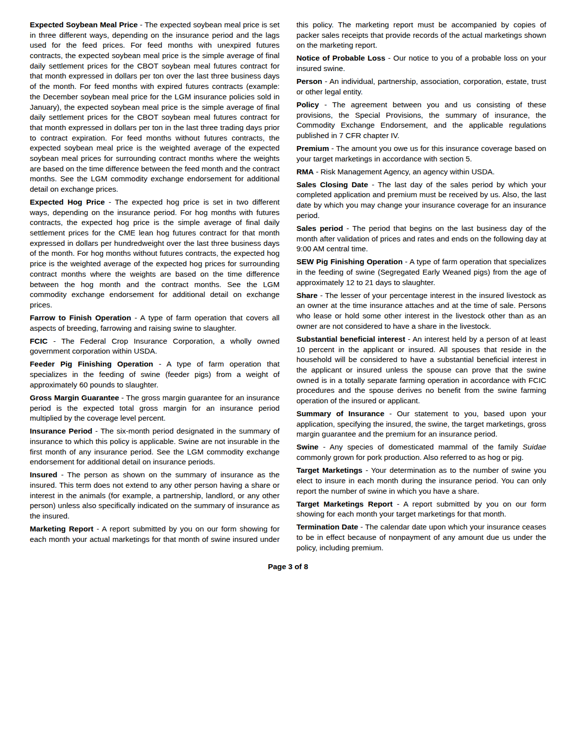Expected Soybean Meal Price - The expected soybean meal price is set in three different ways, depending on the insurance period and the lags used for the feed prices. For feed months with unexpired futures contracts, the expected soybean meal price is the simple average of final daily settlement prices for the CBOT soybean meal futures contract for that month expressed in dollars per ton over the last three business days of the month. For feed months with expired futures contracts (example: the December soybean meal price for the LGM insurance policies sold in January), the expected soybean meal price is the simple average of final daily settlement prices for the CBOT soybean meal futures contract for that month expressed in dollars per ton in the last three trading days prior to contract expiration. For feed months without futures contracts, the expected soybean meal price is the weighted average of the expected soybean meal prices for surrounding contract months where the weights are based on the time difference between the feed month and the contract months. See the LGM commodity exchange endorsement for additional detail on exchange prices.
Expected Hog Price - The expected hog price is set in two different ways, depending on the insurance period. For hog months with futures contracts, the expected hog price is the simple average of final daily settlement prices for the CME lean hog futures contract for that month expressed in dollars per hundredweight over the last three business days of the month. For hog months without futures contracts, the expected hog price is the weighted average of the expected hog prices for surrounding contract months where the weights are based on the time difference between the hog month and the contract months. See the LGM commodity exchange endorsement for additional detail on exchange prices.
Farrow to Finish Operation - A type of farm operation that covers all aspects of breeding, farrowing and raising swine to slaughter.
FCIC - The Federal Crop Insurance Corporation, a wholly owned government corporation within USDA.
Feeder Pig Finishing Operation - A type of farm operation that specializes in the feeding of swine (feeder pigs) from a weight of approximately 60 pounds to slaughter.
Gross Margin Guarantee - The gross margin guarantee for an insurance period is the expected total gross margin for an insurance period multiplied by the coverage level percent.
Insurance Period - The six-month period designated in the summary of insurance to which this policy is applicable. Swine are not insurable in the first month of any insurance period. See the LGM commodity exchange endorsement for additional detail on insurance periods.
Insured - The person as shown on the summary of insurance as the insured. This term does not extend to any other person having a share or interest in the animals (for example, a partnership, landlord, or any other person) unless also specifically indicated on the summary of insurance as the insured.
Marketing Report - A report submitted by you on our form showing for each month your actual marketings for that month of swine insured under this policy. The marketing report must be accompanied by copies of packer sales receipts that provide records of the actual marketings shown on the marketing report.
Notice of Probable Loss - Our notice to you of a probable loss on your insured swine.
Person - An individual, partnership, association, corporation, estate, trust or other legal entity.
Policy - The agreement between you and us consisting of these provisions, the Special Provisions, the summary of insurance, the Commodity Exchange Endorsement, and the applicable regulations published in 7 CFR chapter IV.
Premium - The amount you owe us for this insurance coverage based on your target marketings in accordance with section 5.
RMA - Risk Management Agency, an agency within USDA.
Sales Closing Date - The last day of the sales period by which your completed application and premium must be received by us. Also, the last date by which you may change your insurance coverage for an insurance period.
Sales period - The period that begins on the last business day of the month after validation of prices and rates and ends on the following day at 9:00 AM central time.
SEW Pig Finishing Operation - A type of farm operation that specializes in the feeding of swine (Segregated Early Weaned pigs) from the age of approximately 12 to 21 days to slaughter.
Share - The lesser of your percentage interest in the insured livestock as an owner at the time insurance attaches and at the time of sale. Persons who lease or hold some other interest in the livestock other than as an owner are not considered to have a share in the livestock.
Substantial beneficial interest - An interest held by a person of at least 10 percent in the applicant or insured. All spouses that reside in the household will be considered to have a substantial beneficial interest in the applicant or insured unless the spouse can prove that the swine owned is in a totally separate farming operation in accordance with FCIC procedures and the spouse derives no benefit from the swine farming operation of the insured or applicant.
Summary of Insurance - Our statement to you, based upon your application, specifying the insured, the swine, the target marketings, gross margin guarantee and the premium for an insurance period.
Swine - Any species of domesticated mammal of the family Suidae commonly grown for pork production. Also referred to as hog or pig.
Target Marketings - Your determination as to the number of swine you elect to insure in each month during the insurance period. You can only report the number of swine in which you have a share.
Target Marketings Report - A report submitted by you on our form showing for each month your target marketings for that month.
Termination Date - The calendar date upon which your insurance ceases to be in effect because of nonpayment of any amount due us under the policy, including premium.
Page 3 of 8